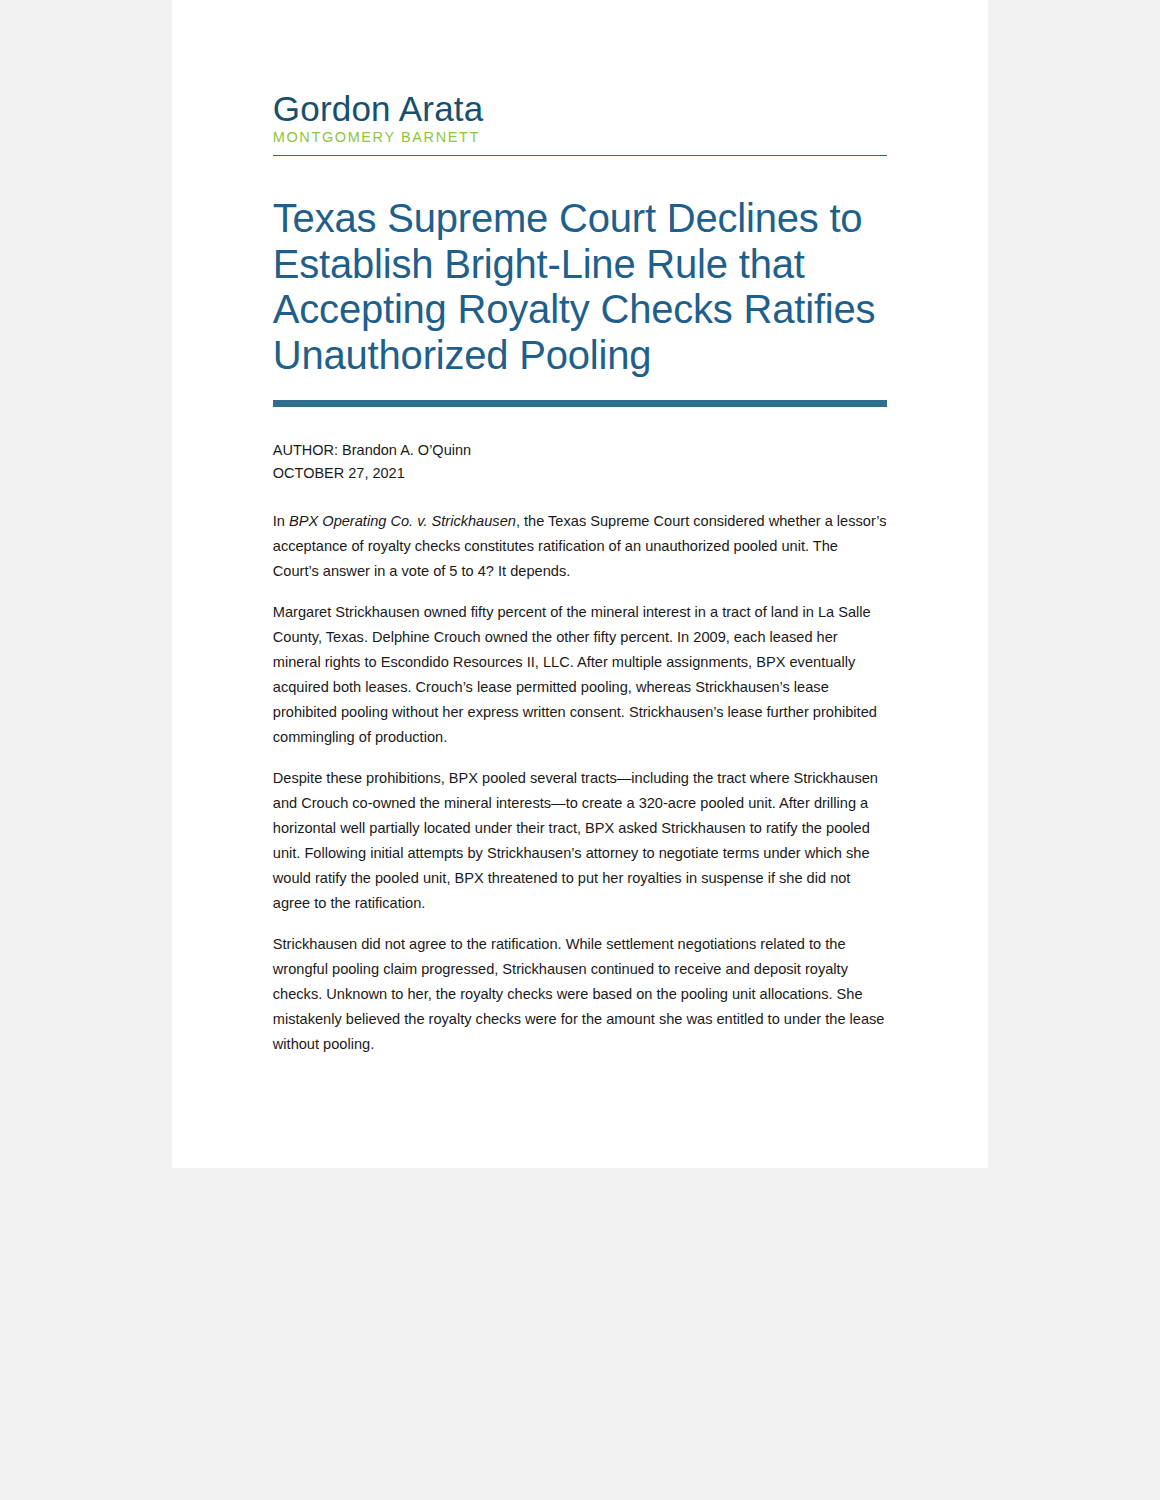Gordon Arata
MONTGOMERY BARNETT
Texas Supreme Court Declines to Establish Bright-Line Rule that Accepting Royalty Checks Ratifies Unauthorized Pooling
AUTHOR: Brandon A. O’Quinn
OCTOBER 27, 2021
In BPX Operating Co. v. Strickhausen, the Texas Supreme Court considered whether a lessor’s acceptance of royalty checks constitutes ratification of an unauthorized pooled unit. The Court’s answer in a vote of 5 to 4? It depends.
Margaret Strickhausen owned fifty percent of the mineral interest in a tract of land in La Salle County, Texas. Delphine Crouch owned the other fifty percent. In 2009, each leased her mineral rights to Escondido Resources II, LLC. After multiple assignments, BPX eventually acquired both leases. Crouch’s lease permitted pooling, whereas Strickhausen’s lease prohibited pooling without her express written consent. Strickhausen’s lease further prohibited commingling of production.
Despite these prohibitions, BPX pooled several tracts—including the tract where Strickhausen and Crouch co-owned the mineral interests—to create a 320-acre pooled unit. After drilling a horizontal well partially located under their tract, BPX asked Strickhausen to ratify the pooled unit. Following initial attempts by Strickhausen’s attorney to negotiate terms under which she would ratify the pooled unit, BPX threatened to put her royalties in suspense if she did not agree to the ratification.
Strickhausen did not agree to the ratification. While settlement negotiations related to the wrongful pooling claim progressed, Strickhausen continued to receive and deposit royalty checks. Unknown to her, the royalty checks were based on the pooling unit allocations. She mistakenly believed the royalty checks were for the amount she was entitled to under the lease without pooling.